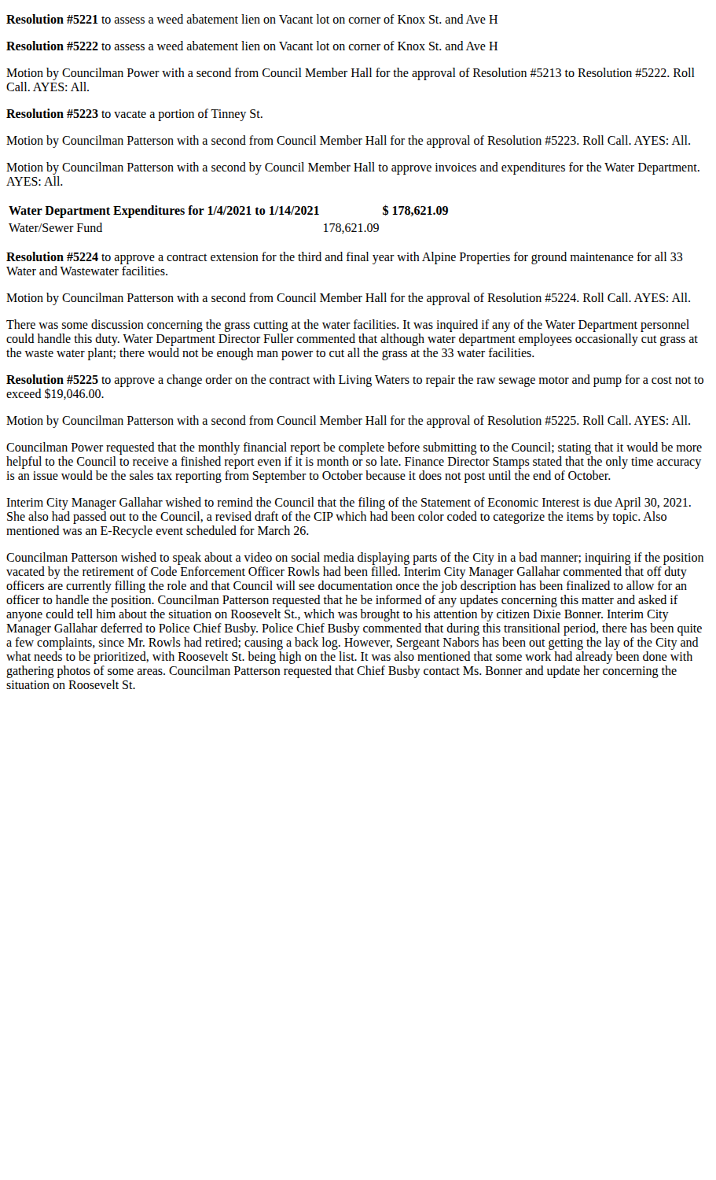Resolution #5221 to assess a weed abatement lien on Vacant lot on corner of Knox St. and Ave H
Resolution #5222 to assess a weed abatement lien on Vacant lot on corner of Knox St. and Ave H
Motion by Councilman Power with a second from Council Member Hall for the approval of Resolution #5213 to Resolution #5222. Roll Call. AYES: All.
Resolution #5223 to vacate a portion of Tinney St.
Motion by Councilman Patterson with a second from Council Member Hall for the approval of Resolution #5223. Roll Call. AYES: All.
Motion by Councilman Patterson with a second by Council Member Hall to approve invoices and expenditures for the Water Department. AYES: All.
| Water Department Expenditures for 1/4/2021 to 1/14/2021 | | $ 178,621.09 |
| Water/Sewer Fund | 178,621.09 | |
Resolution #5224 to approve a contract extension for the third and final year with Alpine Properties for ground maintenance for all 33 Water and Wastewater facilities.
Motion by Councilman Patterson with a second from Council Member Hall for the approval of Resolution #5224. Roll Call. AYES: All.
There was some discussion concerning the grass cutting at the water facilities. It was inquired if any of the Water Department personnel could handle this duty. Water Department Director Fuller commented that although water department employees occasionally cut grass at the waste water plant; there would not be enough man power to cut all the grass at the 33 water facilities.
Resolution #5225 to approve a change order on the contract with Living Waters to repair the raw sewage motor and pump for a cost not to exceed $19,046.00.
Motion by Councilman Patterson with a second from Council Member Hall for the approval of Resolution #5225. Roll Call. AYES: All.
Councilman Power requested that the monthly financial report be complete before submitting to the Council; stating that it would be more helpful to the Council to receive a finished report even if it is month or so late. Finance Director Stamps stated that the only time accuracy is an issue would be the sales tax reporting from September to October because it does not post until the end of October.
Interim City Manager Gallahar wished to remind the Council that the filing of the Statement of Economic Interest is due April 30, 2021. She also had passed out to the Council, a revised draft of the CIP which had been color coded to categorize the items by topic. Also mentioned was an E-Recycle event scheduled for March 26.
Councilman Patterson wished to speak about a video on social media displaying parts of the City in a bad manner; inquiring if the position vacated by the retirement of Code Enforcement Officer Rowls had been filled. Interim City Manager Gallahar commented that off duty officers are currently filling the role and that Council will see documentation once the job description has been finalized to allow for an officer to handle the position. Councilman Patterson requested that he be informed of any updates concerning this matter and asked if anyone could tell him about the situation on Roosevelt St., which was brought to his attention by citizen Dixie Bonner. Interim City Manager Gallahar deferred to Police Chief Busby. Police Chief Busby commented that during this transitional period, there has been quite a few complaints, since Mr. Rowls had retired; causing a back log. However, Sergeant Nabors has been out getting the lay of the City and what needs to be prioritized, with Roosevelt St. being high on the list. It was also mentioned that some work had already been done with gathering photos of some areas. Councilman Patterson requested that Chief Busby contact Ms. Bonner and update her concerning the situation on Roosevelt St.